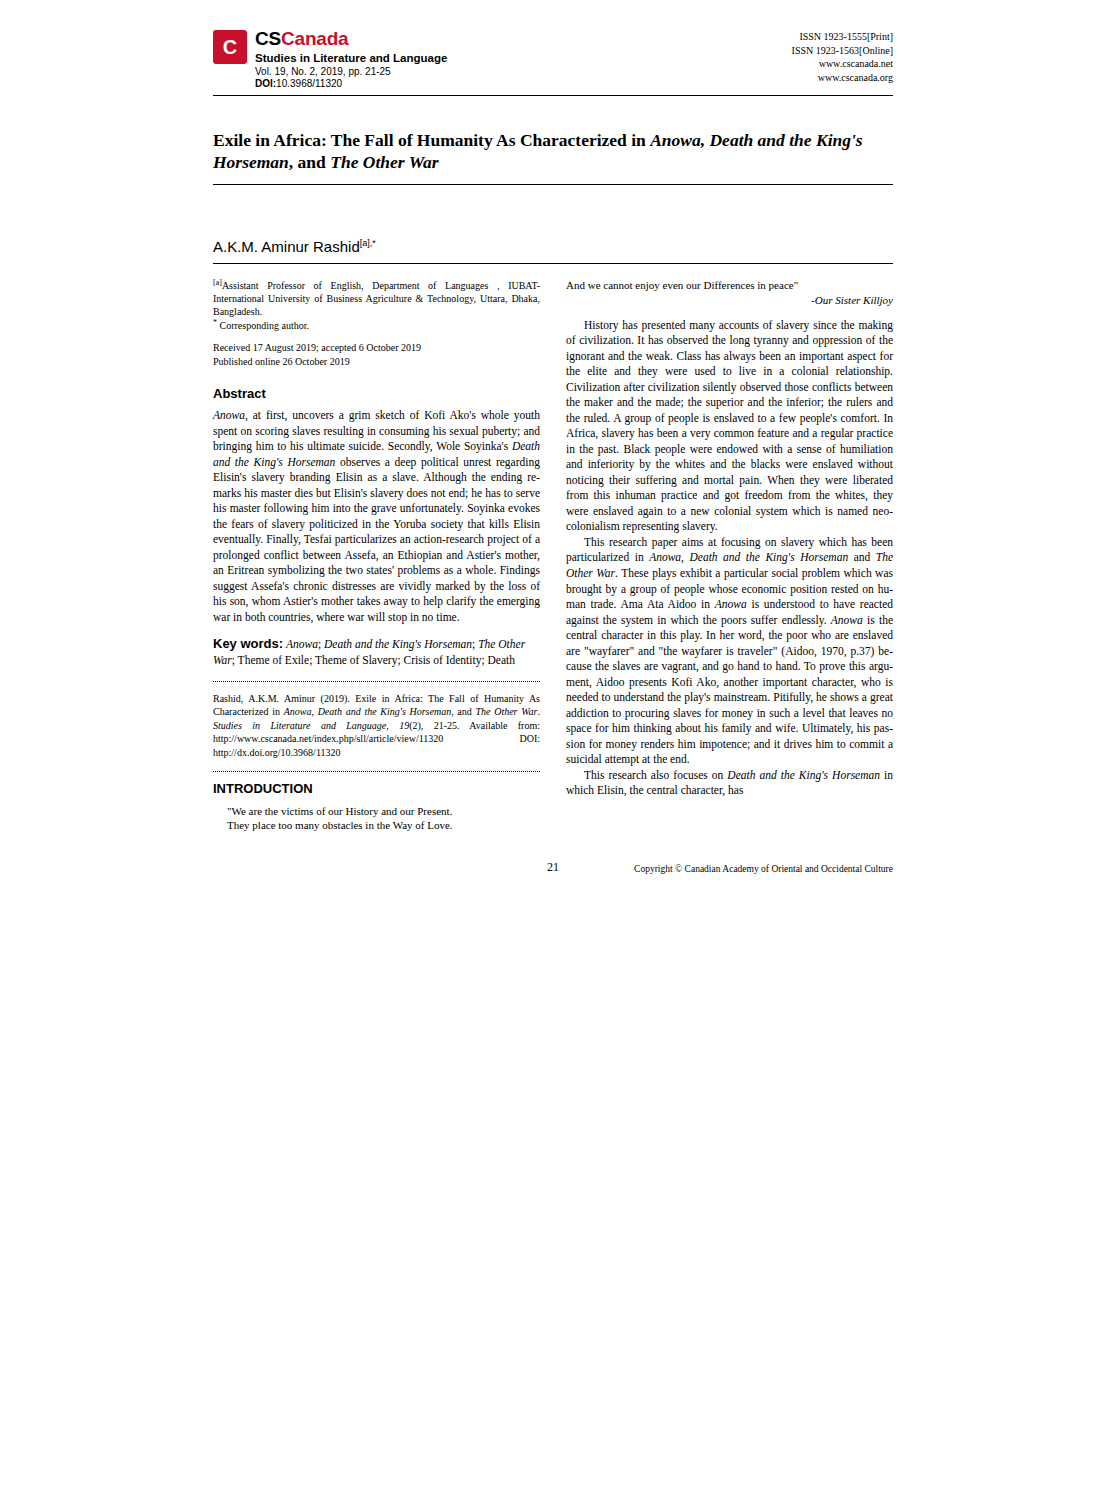C
CSCanada
Studies in Literature and Language
Vol. 19, No. 2, 2019, pp. 21-25
DOI: 10.3968/11320
ISSN 1923-1555[Print]
ISSN 1923-1563[Online]
www.cscanada.net
www.cscanada.org
Exile in Africa: The Fall of Humanity As Characterized in Anowa, Death and the King's Horseman, and The Other War
A.K.M. Aminur Rashid[a],*
[a]Assistant Professor of English, Department of Languages , IUBAT-International University of Business Agriculture & Technology, Uttara, Dhaka, Bangladesh.
* Corresponding author.
Received 17 August 2019; accepted 6 October 2019
Published online 26 October 2019
Abstract
Anowa, at first, uncovers a grim sketch of Kofi Ako's whole youth spent on scoring slaves resulting in consuming his sexual puberty; and bringing him to his ultimate suicide. Secondly, Wole Soyinka's Death and the King's Horseman observes a deep political unrest regarding Elisin's slavery branding Elisin as a slave. Although the ending remarks his master dies but Elisin's slavery does not end; he has to serve his master following him into the grave unfortunately. Soyinka evokes the fears of slavery politicized in the Yoruba society that kills Elisin eventually. Finally, Tesfai particularizes an action-research project of a prolonged conflict between Assefa, an Ethiopian and Astier's mother, an Eritrean symbolizing the two states' problems as a whole. Findings suggest Assefa's chronic distresses are vividly marked by the loss of his son, whom Astier's mother takes away to help clarify the emerging war in both countries, where war will stop in no time.
Key words: Anowa; Death and the King's Horseman; The Other War; Theme of Exile; Theme of Slavery; Crisis of Identity; Death
Rashid, A.K.M. Aminur (2019). Exile in Africa: The Fall of Humanity As Characterized in Anowa, Death and the King's Horseman, and The Other War. Studies in Literature and Language, 19(2), 21-25. Available from: http://www.cscanada.net/index.php/sll/article/view/11320 DOI: http://dx.doi.org/10.3968/11320
INTRODUCTION
"We are the victims of our History and our Present.
They place too many obstacles in the Way of Love.
And we cannot enjoy even our Differences in peace"
-Our Sister Killjoy
History has presented many accounts of slavery since the making of civilization. It has observed the long tyranny and oppression of the ignorant and the weak. Class has always been an important aspect for the elite and they were used to live in a colonial relationship. Civilization after civilization silently observed those conflicts between the maker and the made; the superior and the inferior; the rulers and the ruled. A group of people is enslaved to a few people's comfort. In Africa, slavery has been a very common feature and a regular practice in the past. Black people were endowed with a sense of humiliation and inferiority by the whites and the blacks were enslaved without noticing their suffering and mortal pain. When they were liberated from this inhuman practice and got freedom from the whites, they were enslaved again to a new colonial system which is named neocolonialism representing slavery.
This research paper aims at focusing on slavery which has been particularized in Anowa, Death and the King's Horseman and The Other War. These plays exhibit a particular social problem which was brought by a group of people whose economic position rested on human trade. Ama Ata Aidoo in Anowa is understood to have reacted against the system in which the poors suffer endlessly. Anowa is the central character in this play. In her word, the poor who are enslaved are "wayfarer" and "the wayfarer is traveler" (Aidoo, 1970, p.37) because the slaves are vagrant, and go hand to hand. To prove this argument, Aidoo presents Kofi Ako, another important character, who is needed to understand the play's mainstream. Pitifully, he shows a great addiction to procuring slaves for money in such a level that leaves no space for him thinking about his family and wife. Ultimately, his passion for money renders him impotence; and it drives him to commit a suicidal attempt at the end.
This research also focuses on Death and the King's Horseman in which Elisin, the central character, has
21
Copyright © Canadian Academy of Oriental and Occidental Culture